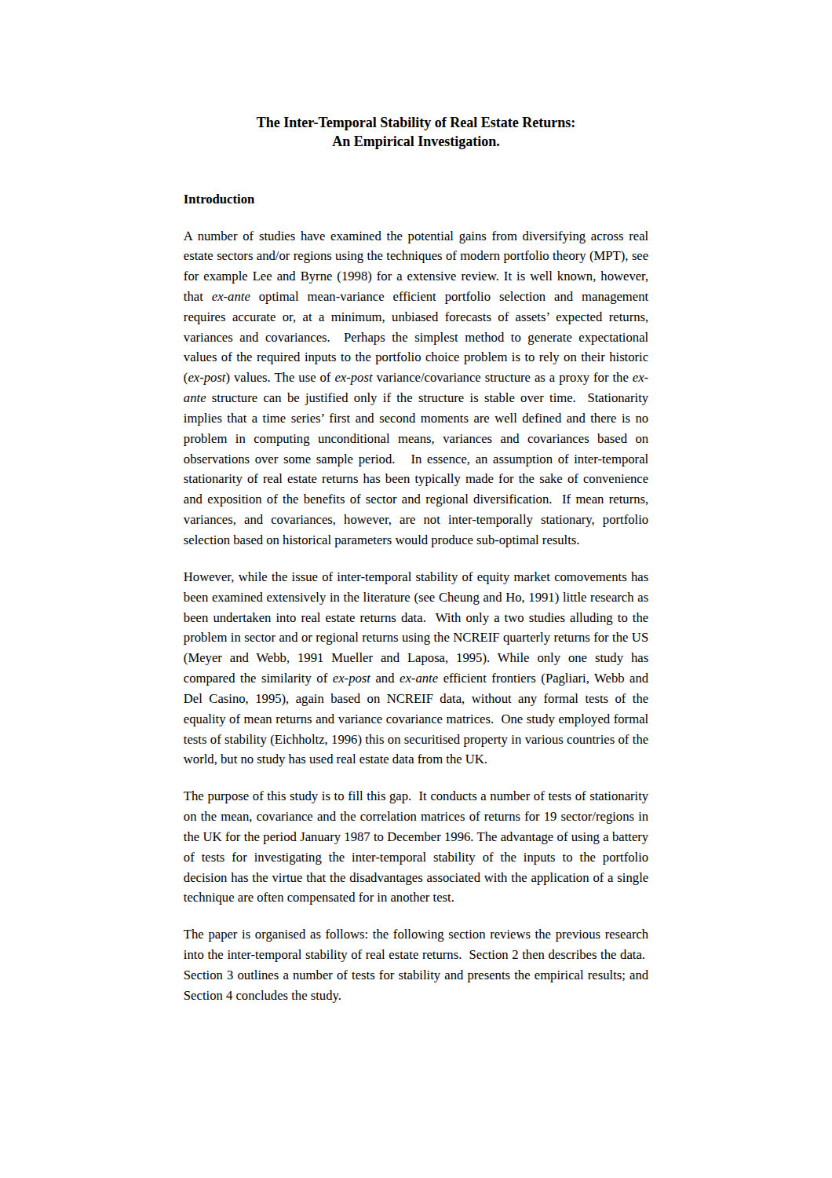The Inter-Temporal Stability of Real Estate Returns:
An Empirical Investigation.
Introduction
A number of studies have examined the potential gains from diversifying across real estate sectors and/or regions using the techniques of modern portfolio theory (MPT), see for example Lee and Byrne (1998) for a extensive review. It is well known, however, that ex-ante optimal mean-variance efficient portfolio selection and management requires accurate or, at a minimum, unbiased forecasts of assets’ expected returns, variances and covariances. Perhaps the simplest method to generate expectational values of the required inputs to the portfolio choice problem is to rely on their historic (ex-post) values. The use of ex-post variance/covariance structure as a proxy for the ex-ante structure can be justified only if the structure is stable over time. Stationarity implies that a time series’ first and second moments are well defined and there is no problem in computing unconditional means, variances and covariances based on observations over some sample period. In essence, an assumption of inter-temporal stationarity of real estate returns has been typically made for the sake of convenience and exposition of the benefits of sector and regional diversification. If mean returns, variances, and covariances, however, are not inter-temporally stationary, portfolio selection based on historical parameters would produce sub-optimal results.
However, while the issue of inter-temporal stability of equity market comovements has been examined extensively in the literature (see Cheung and Ho, 1991) little research as been undertaken into real estate returns data. With only a two studies alluding to the problem in sector and or regional returns using the NCREIF quarterly returns for the US (Meyer and Webb, 1991 Mueller and Laposa, 1995). While only one study has compared the similarity of ex-post and ex-ante efficient frontiers (Pagliari, Webb and Del Casino, 1995), again based on NCREIF data, without any formal tests of the equality of mean returns and variance covariance matrices. One study employed formal tests of stability (Eichholtz, 1996) this on securitised property in various countries of the world, but no study has used real estate data from the UK.
The purpose of this study is to fill this gap. It conducts a number of tests of stationarity on the mean, covariance and the correlation matrices of returns for 19 sector/regions in the UK for the period January 1987 to December 1996. The advantage of using a battery of tests for investigating the inter-temporal stability of the inputs to the portfolio decision has the virtue that the disadvantages associated with the application of a single technique are often compensated for in another test.
The paper is organised as follows: the following section reviews the previous research into the inter-temporal stability of real estate returns. Section 2 then describes the data. Section 3 outlines a number of tests for stability and presents the empirical results; and Section 4 concludes the study.